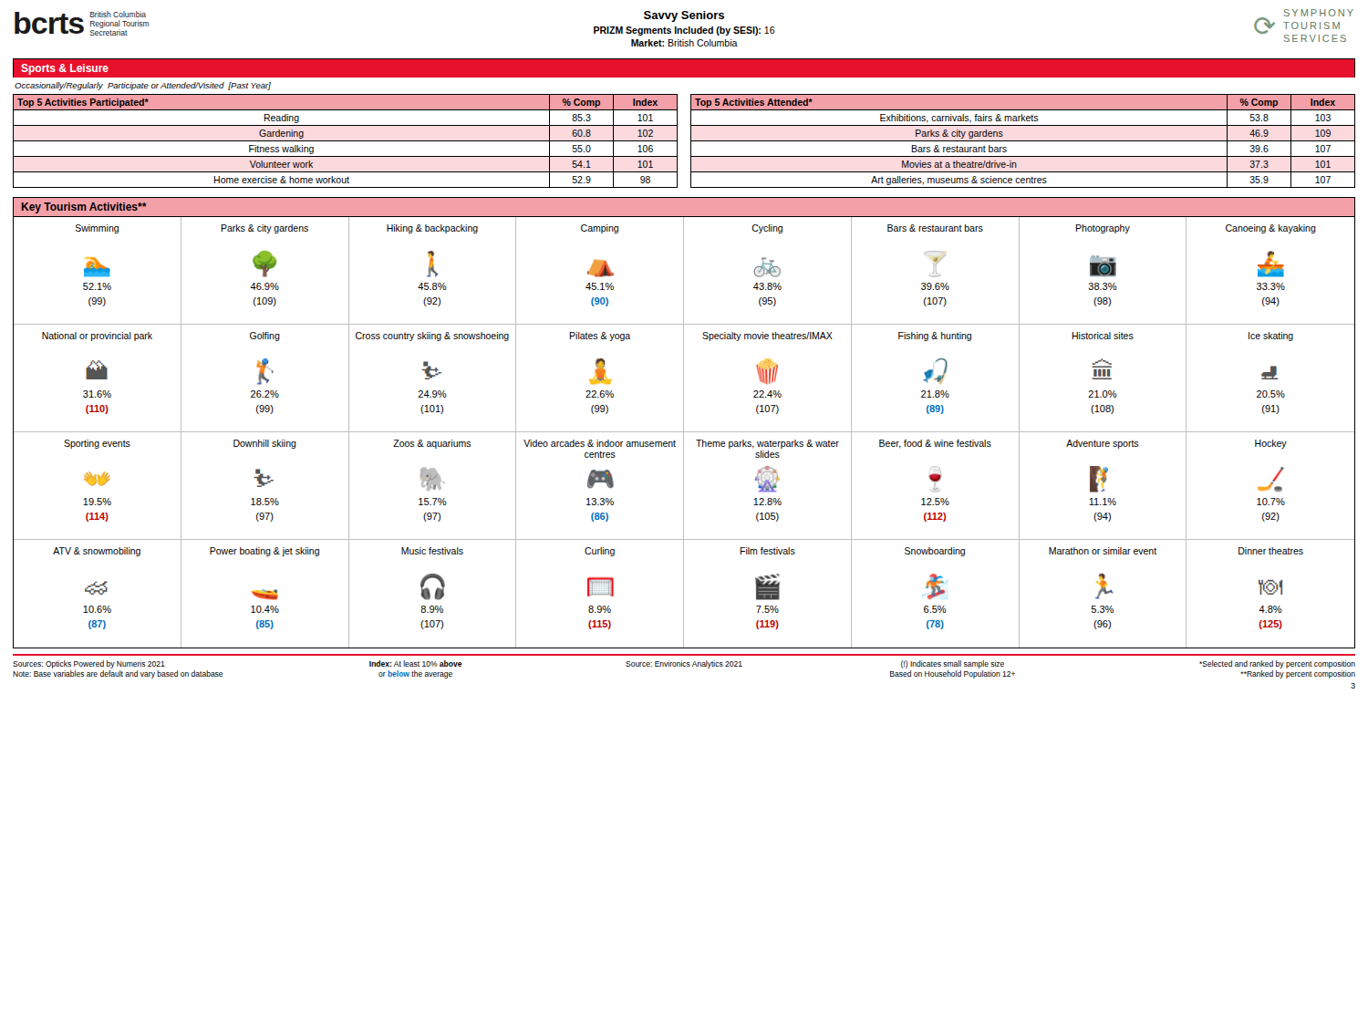bcrts
British Columbia
Regional Tourism
Secretariat
Savvy Seniors
PRIZM Segments Included (by SESI): 16
Market: British Columbia
⟳
SYMPHONY
TOURISM
SERVICES
Sports & Leisure
Occasionally/Regularly Participate or Attended/Visited [Past Year]
| Top 5 Activities Participated* | % Comp | Index |
| --- | --- | --- |
| Reading | 85.3 | 101 |
| Gardening | 60.8 | 102 |
| Fitness walking | 55.0 | 106 |
| Volunteer work | 54.1 | 101 |
| Home exercise & home workout | 52.9 | 98 |
| Top 5 Activities Attended* | % Comp | Index |
| --- | --- | --- |
| Exhibitions, carnivals, fairs & markets | 53.8 | 103 |
| Parks & city gardens | 46.9 | 109 |
| Bars & restaurant bars | 39.6 | 107 |
| Movies at a theatre/drive-in | 37.3 | 101 |
| Art galleries, museums & science centres | 35.9 | 107 |
Key Tourism Activities**
Swimming
🏊
52.1%
(99)
Parks & city gardens
🌳
46.9%
(109)
Hiking & backpacking
🚶
45.8%
(92)
Camping
⛺
45.1%
(90)
Cycling
🚲
43.8%
(95)
Bars & restaurant bars
🍸
39.6%
(107)
Photography
📷
38.3%
(98)
Canoeing & kayaking
🚣
33.3%
(94)
National or provincial park
🏔
31.6%
(110)
Golfing
🏌
26.2%
(99)
Cross country skiing & snowshoeing
⛷
24.9%
(101)
Pilates & yoga
🧘
22.6%
(99)
Specialty movie theatres/IMAX
🍿
22.4%
(107)
Fishing & hunting
🎣
21.8%
(89)
Historical sites
🏛
21.0%
(108)
Ice skating
⛸
20.5%
(91)
Sporting events
👐
19.5%
(114)
Downhill skiing
⛷
18.5%
(97)
Zoos & aquariums
🐘
15.7%
(97)
Video arcades & indoor amusement centres
🎮
13.3%
(86)
Theme parks, waterparks & water slides
🎡
12.8%
(105)
Beer, food & wine festivals
🍷
12.5%
(112)
Adventure sports
🧗
11.1%
(94)
Hockey
🏒
10.7%
(92)
ATV & snowmobiling
🏎
10.6%
(87)
Power boating & jet skiing
🚤
10.4%
(85)
Music festivals
🎧
8.9%
(107)
Curling
🥅
8.9%
(115)
Film festivals
🎬
7.5%
(119)
Snowboarding
🏂
6.5%
(78)
Marathon or similar event
🏃
5.3%
(96)
Dinner theatres
🍽
4.8%
(125)
Sources: Opticks Powered by Numeris 2021
Note: Base variables are default and vary based on database
Index: At least 10% above
or below the average
Source: Environics Analytics 2021
(!) Indicates small sample size
Based on Household Population 12+
*Selected and ranked by percent composition
**Ranked by percent composition
3